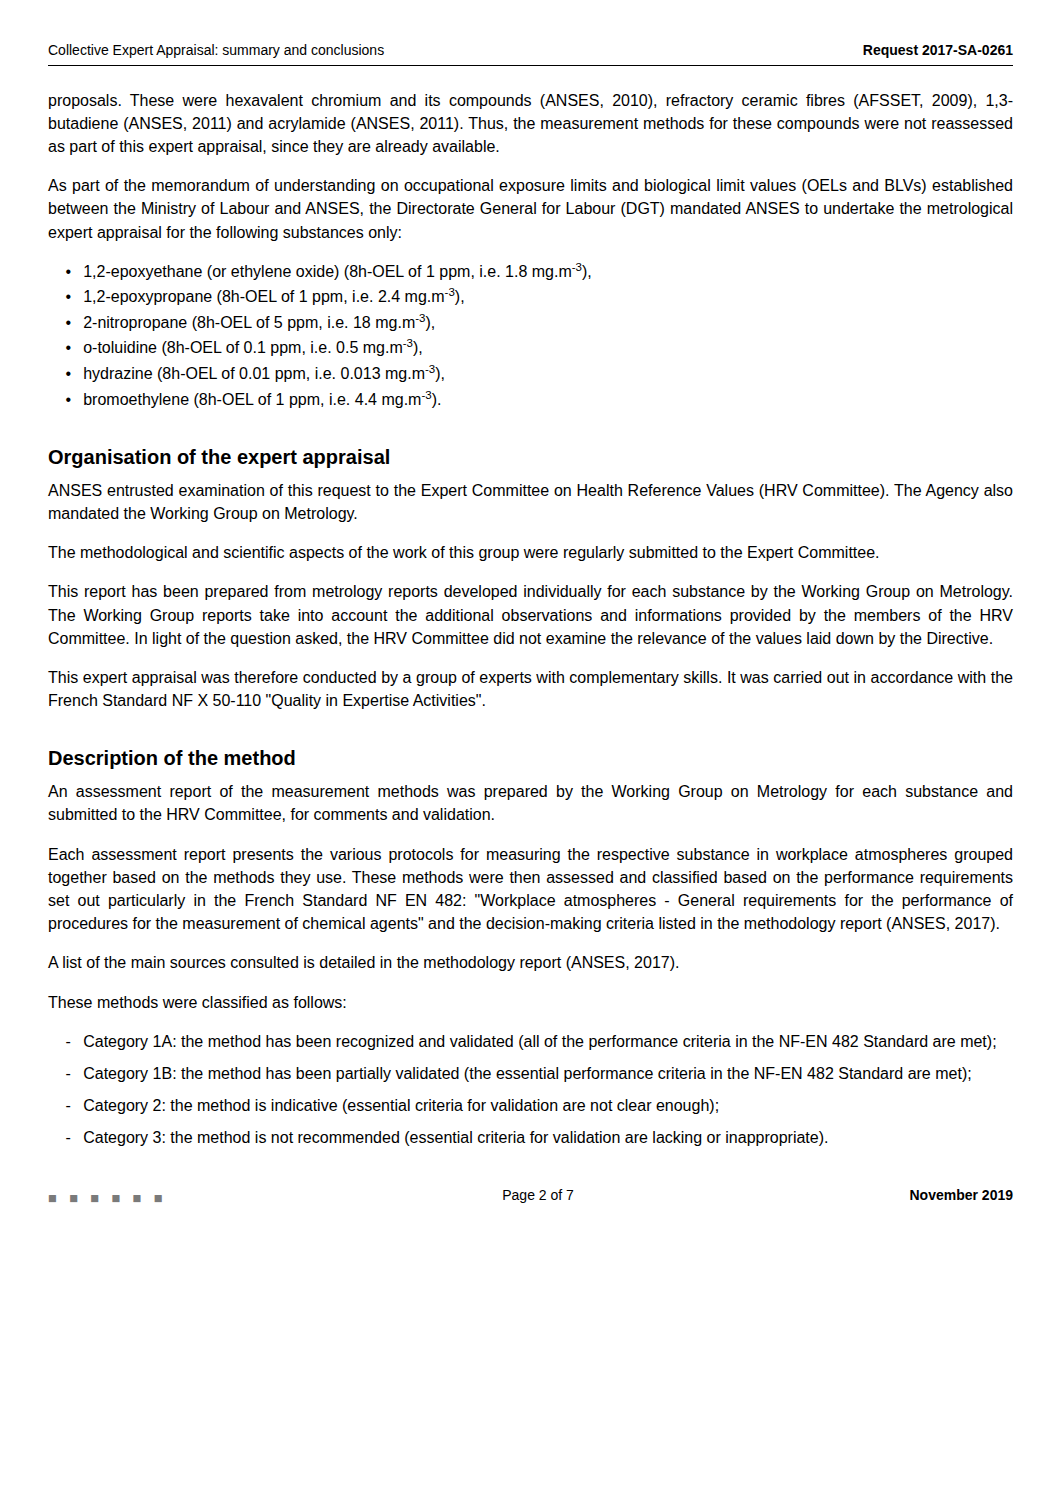Collective Expert Appraisal: summary and conclusions Request 2017-SA-0261
proposals. These were hexavalent chromium and its compounds (ANSES, 2010), refractory ceramic fibres (AFSSET, 2009), 1,3-butadiene (ANSES, 2011) and acrylamide (ANSES, 2011). Thus, the measurement methods for these compounds were not reassessed as part of this expert appraisal, since they are already available.
As part of the memorandum of understanding on occupational exposure limits and biological limit values (OELs and BLVs) established between the Ministry of Labour and ANSES, the Directorate General for Labour (DGT) mandated ANSES to undertake the metrological expert appraisal for the following substances only:
1,2-epoxyethane (or ethylene oxide) (8h-OEL of 1 ppm, i.e. 1.8 mg.m-3),
1,2-epoxypropane (8h-OEL of 1 ppm, i.e. 2.4 mg.m-3),
2-nitropropane (8h-OEL of 5 ppm, i.e. 18 mg.m-3),
o-toluidine (8h-OEL of 0.1 ppm, i.e. 0.5 mg.m-3),
hydrazine (8h-OEL of 0.01 ppm, i.e. 0.013 mg.m-3),
bromoethylene (8h-OEL of 1 ppm, i.e. 4.4 mg.m-3).
Organisation of the expert appraisal
ANSES entrusted examination of this request to the Expert Committee on Health Reference Values (HRV Committee). The Agency also mandated the Working Group on Metrology.
The methodological and scientific aspects of the work of this group were regularly submitted to the Expert Committee.
This report has been prepared from metrology reports developed individually for each substance by the Working Group on Metrology. The Working Group reports take into account the additional observations and informations provided by the members of the HRV Committee. In light of the question asked, the HRV Committee did not examine the relevance of the values laid down by the Directive.
This expert appraisal was therefore conducted by a group of experts with complementary skills. It was carried out in accordance with the French Standard NF X 50-110 "Quality in Expertise Activities".
Description of the method
An assessment report of the measurement methods was prepared by the Working Group on Metrology for each substance and submitted to the HRV Committee, for comments and validation.
Each assessment report presents the various protocols for measuring the respective substance in workplace atmospheres grouped together based on the methods they use. These methods were then assessed and classified based on the performance requirements set out particularly in the French Standard NF EN 482: "Workplace atmospheres - General requirements for the performance of procedures for the measurement of chemical agents" and the decision-making criteria listed in the methodology report (ANSES, 2017).
A list of the main sources consulted is detailed in the methodology report (ANSES, 2017).
These methods were classified as follows:
Category 1A: the method has been recognized and validated (all of the performance criteria in the NF-EN 482 Standard are met);
Category 1B: the method has been partially validated (the essential performance criteria in the NF-EN 482 Standard are met);
Category 2: the method is indicative (essential criteria for validation are not clear enough);
Category 3: the method is not recommended (essential criteria for validation are lacking or inappropriate).
■ ■ ■ ■ ■ ■ Page 2 of 7 November 2019